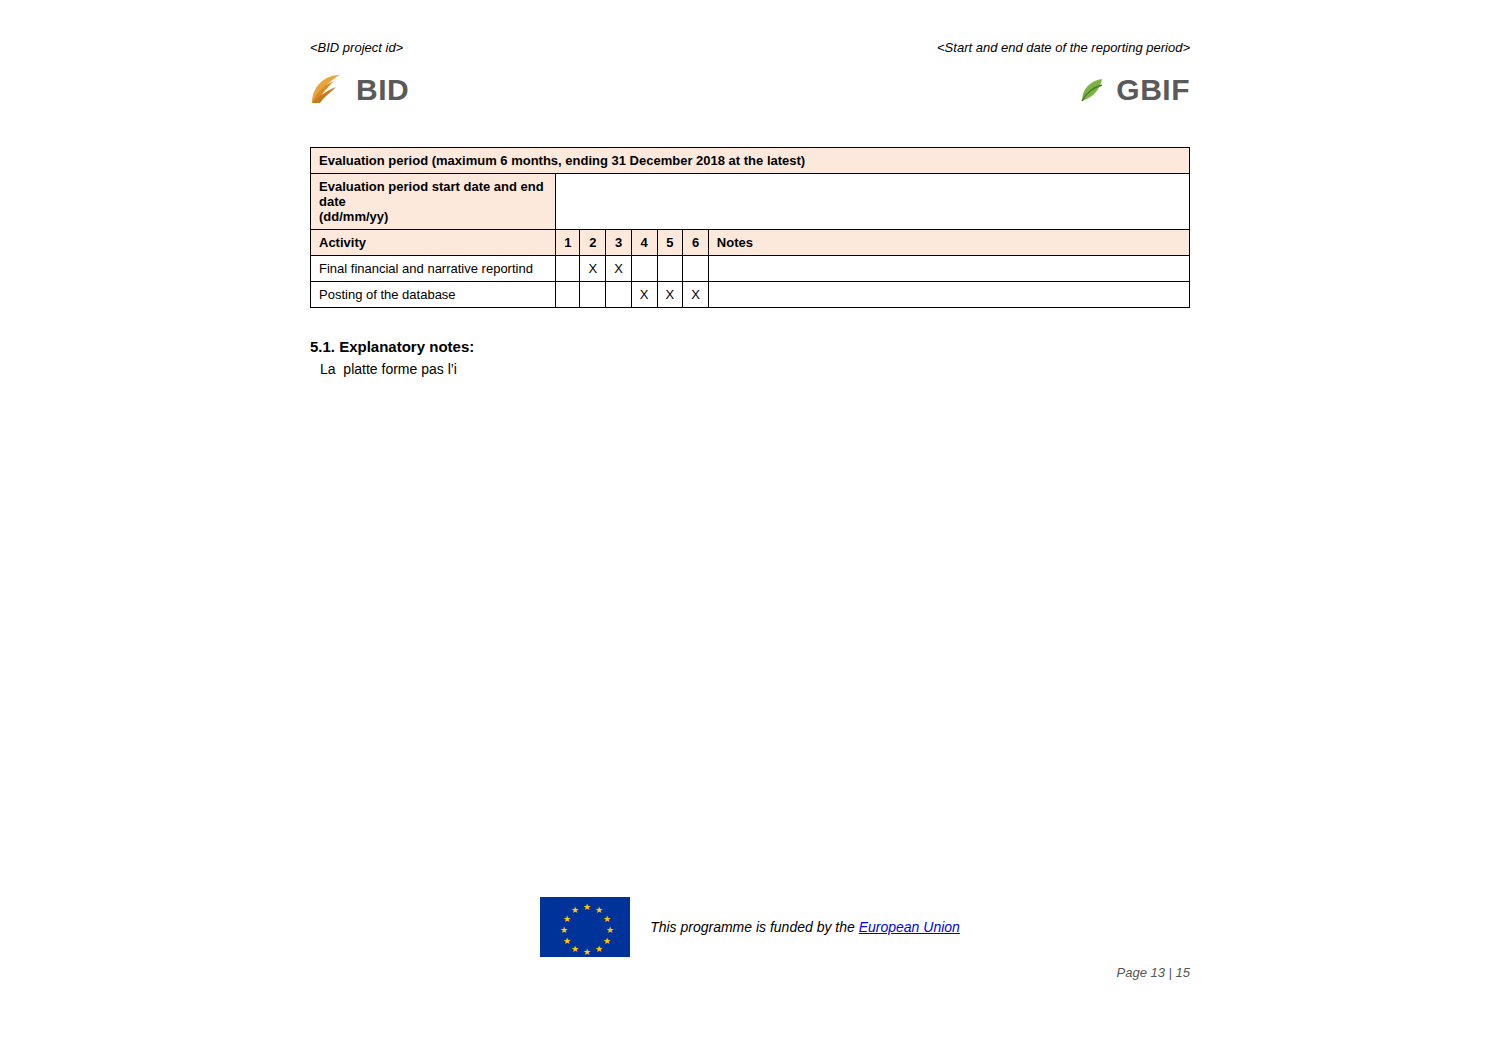<BID project id>
<Start and end date of the reporting period>
BID
GBIF
| Evaluation period (maximum 6 months, ending 31 December 2018 at the latest) |
| Evaluation period start date and end date (dd/mm/yy) | |
| Activity | 1 | 2 | 3 | 4 | 5 | 6 | Notes |
| Final financial and narrative reportind | | X | X | | | | |
| Posting of the database | | | | X | X | X | |
5.1. Explanatory notes:
La platte forme pas l’i
★ ★ ★ ★ ★ ★ ★ ★ ★ ★ ★ ★
This programme is funded by the European Union
Page 13 | 15